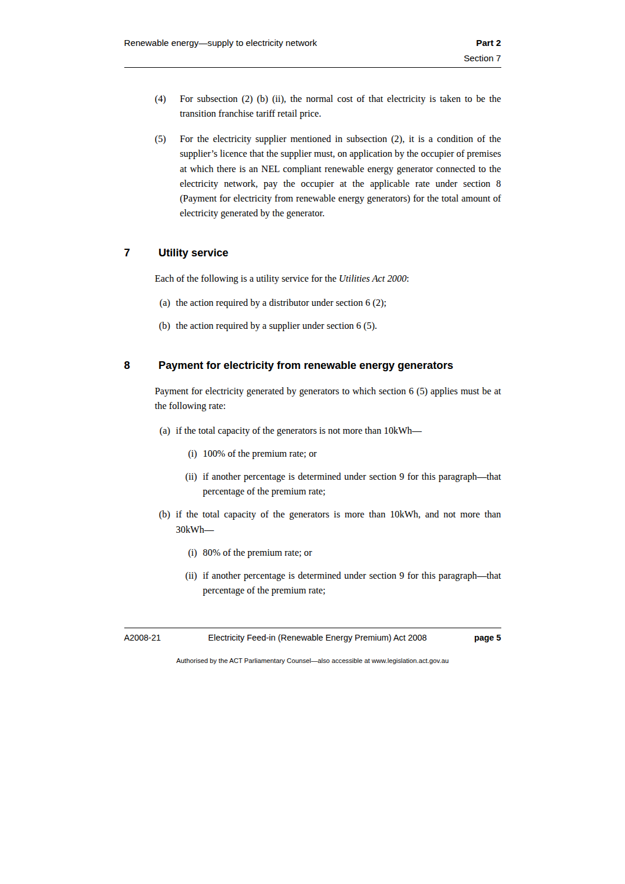Renewable energy—supply to electricity network Part 2
Section 7
(4) For subsection (2) (b) (ii), the normal cost of that electricity is taken to be the transition franchise tariff retail price.
(5) For the electricity supplier mentioned in subsection (2), it is a condition of the supplier’s licence that the supplier must, on application by the occupier of premises at which there is an NEL compliant renewable energy generator connected to the electricity network, pay the occupier at the applicable rate under section 8 (Payment for electricity from renewable energy generators) for the total amount of electricity generated by the generator.
7 Utility service
Each of the following is a utility service for the Utilities Act 2000:
(a) the action required by a distributor under section 6 (2);
(b) the action required by a supplier under section 6 (5).
8 Payment for electricity from renewable energy generators
Payment for electricity generated by generators to which section 6 (5) applies must be at the following rate:
(a) if the total capacity of the generators is not more than 10kWh—
(i) 100% of the premium rate; or
(ii) if another percentage is determined under section 9 for this paragraph—that percentage of the premium rate;
(b) if the total capacity of the generators is more than 10kWh, and not more than 30kWh—
(i) 80% of the premium rate; or
(ii) if another percentage is determined under section 9 for this paragraph—that percentage of the premium rate;
A2008-21 Electricity Feed-in (Renewable Energy Premium) Act 2008 page 5
Authorised by the ACT Parliamentary Counsel—also accessible at www.legislation.act.gov.au